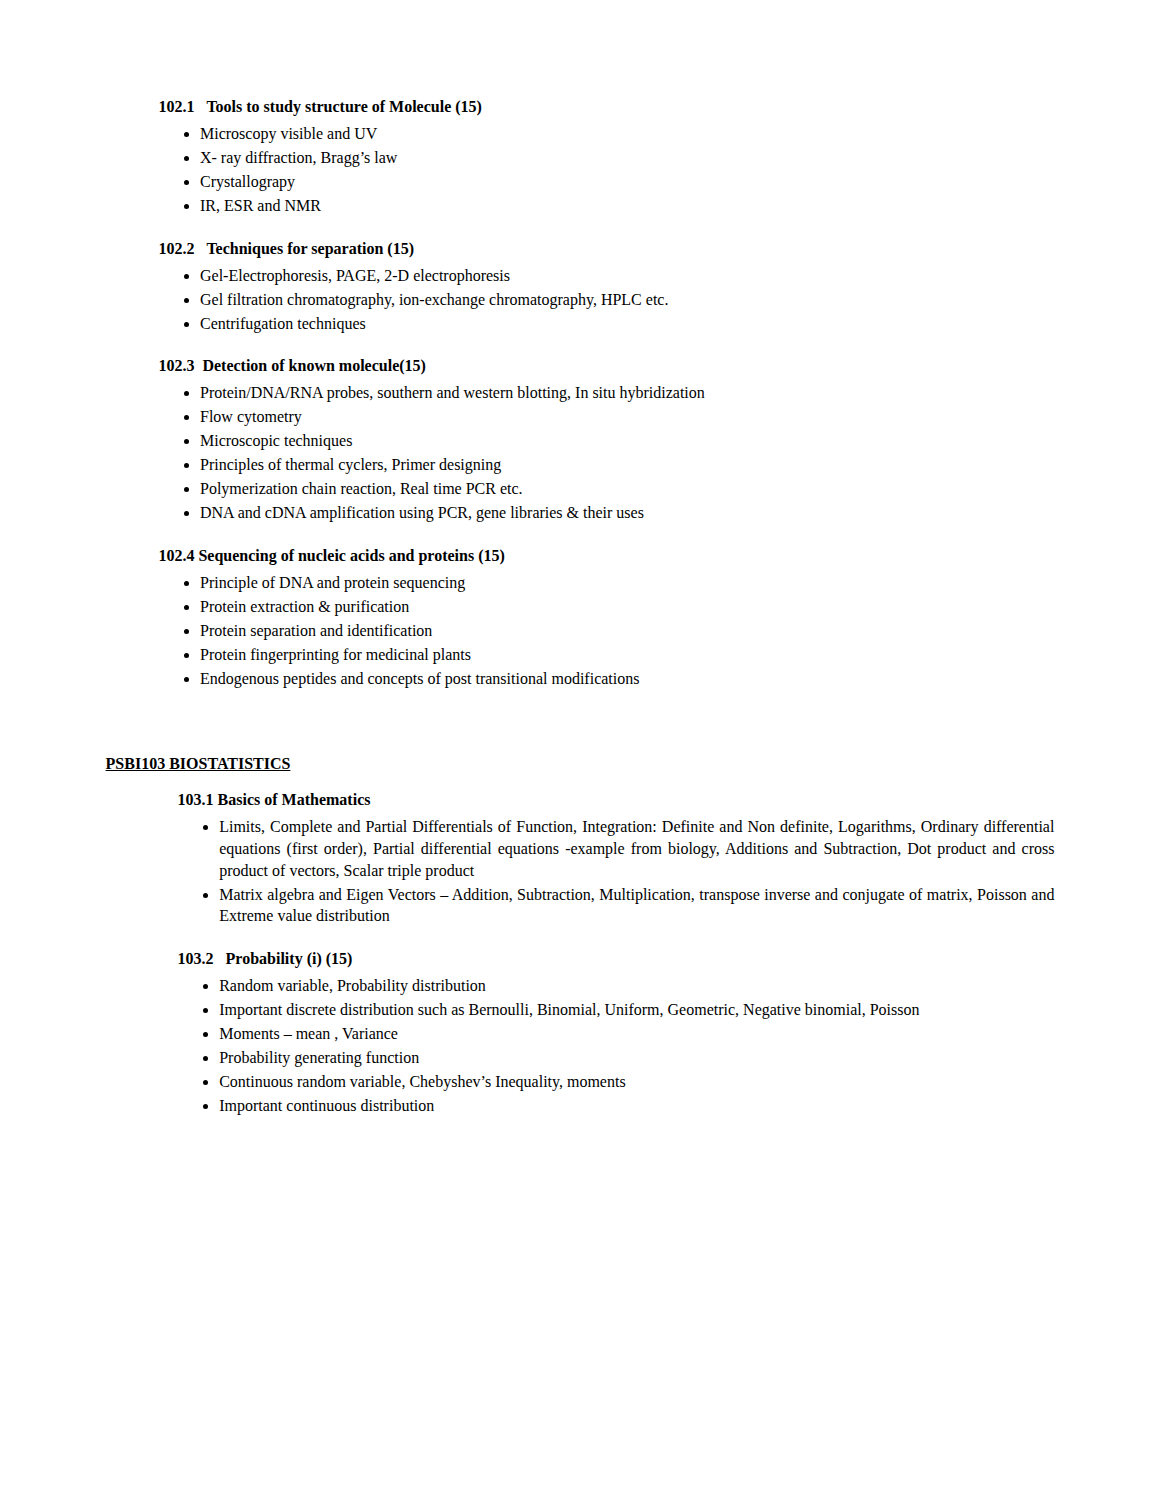102.1 Tools to study structure of Molecule (15)
Microscopy visible and UV
X- ray diffraction, Bragg’s law
Crystallograpy
IR, ESR and NMR
102.2 Techniques for separation (15)
Gel-Electrophoresis, PAGE, 2-D electrophoresis
Gel filtration chromatography, ion-exchange chromatography, HPLC etc.
Centrifugation techniques
102.3 Detection of known molecule(15)
Protein/DNA/RNA probes, southern and western blotting, In situ hybridization
Flow cytometry
Microscopic techniques
Principles of thermal cyclers, Primer designing
Polymerization chain reaction, Real time PCR etc.
DNA and cDNA amplification using PCR, gene libraries & their uses
102.4 Sequencing of nucleic acids and proteins (15)
Principle of DNA and protein sequencing
Protein extraction & purification
Protein separation and identification
Protein fingerprinting for medicinal plants
Endogenous peptides and concepts of post transitional modifications
PSBI103 BIOSTATISTICS
103.1 Basics of Mathematics
Limits, Complete and Partial Differentials of Function, Integration: Definite and Non definite, Logarithms, Ordinary differential equations (first order), Partial differential equations -example from biology, Additions and Subtraction, Dot product and cross product of vectors, Scalar triple product
Matrix algebra and Eigen Vectors – Addition, Subtraction, Multiplication, transpose inverse and conjugate of matrix, Poisson and Extreme value distribution
103.2 Probability (i) (15)
Random variable, Probability distribution
Important discrete distribution such as Bernoulli, Binomial, Uniform, Geometric, Negative binomial, Poisson
Moments – mean , Variance
Probability generating function
Continuous random variable, Chebyshev’s Inequality, moments
Important continuous distribution